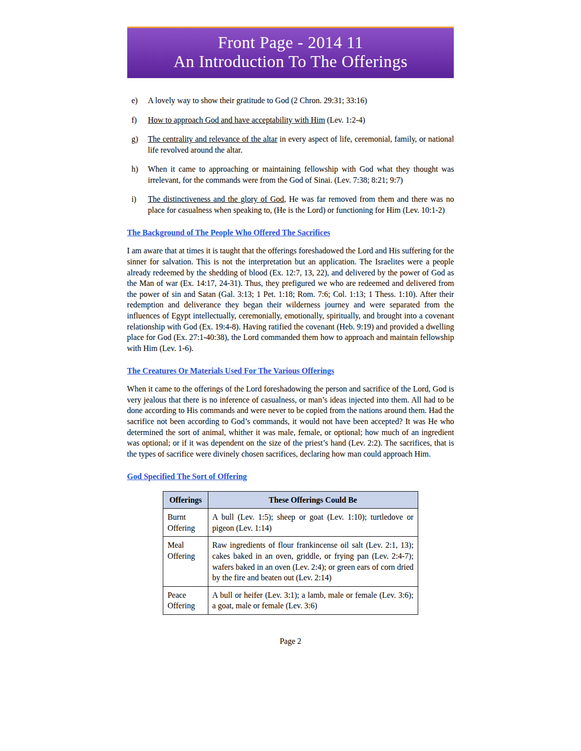Front Page - 2014 11
An Introduction To The Offerings
e) A lovely way to show their gratitude to God (2 Chron. 29:31; 33:16)
f) How to approach God and have acceptability with Him (Lev. 1:2-4)
g) The centrality and relevance of the altar in every aspect of life, ceremonial, family, or national life revolved around the altar.
h) When it came to approaching or maintaining fellowship with God what they thought was irrelevant, for the commands were from the God of Sinai. (Lev. 7:38; 8:21; 9:7)
i) The distinctiveness and the glory of God, He was far removed from them and there was no place for casualness when speaking to, (He is the Lord) or functioning for Him (Lev. 10:1-2)
The Background of The People Who Offered The Sacrifices
I am aware that at times it is taught that the offerings foreshadowed the Lord and His suffering for the sinner for salvation. This is not the interpretation but an application. The Israelites were a people already redeemed by the shedding of blood (Ex. 12:7, 13, 22), and delivered by the power of God as the Man of war (Ex. 14:17, 24-31). Thus, they prefigured we who are redeemed and delivered from the power of sin and Satan (Gal. 3:13; 1 Pet. 1:18; Rom. 7:6; Col. 1:13; 1 Thess. 1:10). After their redemption and deliverance they began their wilderness journey and were separated from the influences of Egypt intellectually, ceremonially, emotionally, spiritually, and brought into a covenant relationship with God (Ex. 19:4-8). Having ratified the covenant (Heb. 9:19) and provided a dwelling place for God (Ex. 27:1-40:38), the Lord commanded them how to approach and maintain fellowship with Him (Lev. 1-6).
The Creatures Or Materials Used For The Various Offerings
When it came to the offerings of the Lord foreshadowing the person and sacrifice of the Lord, God is very jealous that there is no inference of casualness, or man’s ideas injected into them. All had to be done according to His commands and were never to be copied from the nations around them. Had the sacrifice not been according to God’s commands, it would not have been accepted? It was He who determined the sort of animal, whither it was male, female, or optional; how much of an ingredient was optional; or if it was dependent on the size of the priest’s hand (Lev. 2:2). The sacrifices, that is the types of sacrifice were divinely chosen sacrifices, declaring how man could approach Him.
God Specified The Sort of Offering
| Offerings | These Offerings Could Be |
| --- | --- |
| Burnt Offering | A bull (Lev. 1:5); sheep or goat (Lev. 1:10); turtledove or pigeon (Lev. 1:14) |
| Meal Offering | Raw ingredients of flour frankincense oil salt (Lev. 2:1, 13); cakes baked in an oven, griddle, or frying pan (Lev. 2:4-7); wafers baked in an oven (Lev. 2:4); or green ears of corn dried by the fire and beaten out (Lev. 2:14) |
| Peace Offering | A bull or heifer (Lev. 3:1); a lamb, male or female (Lev. 3:6); a goat, male or female (Lev. 3:6) |
Page 2